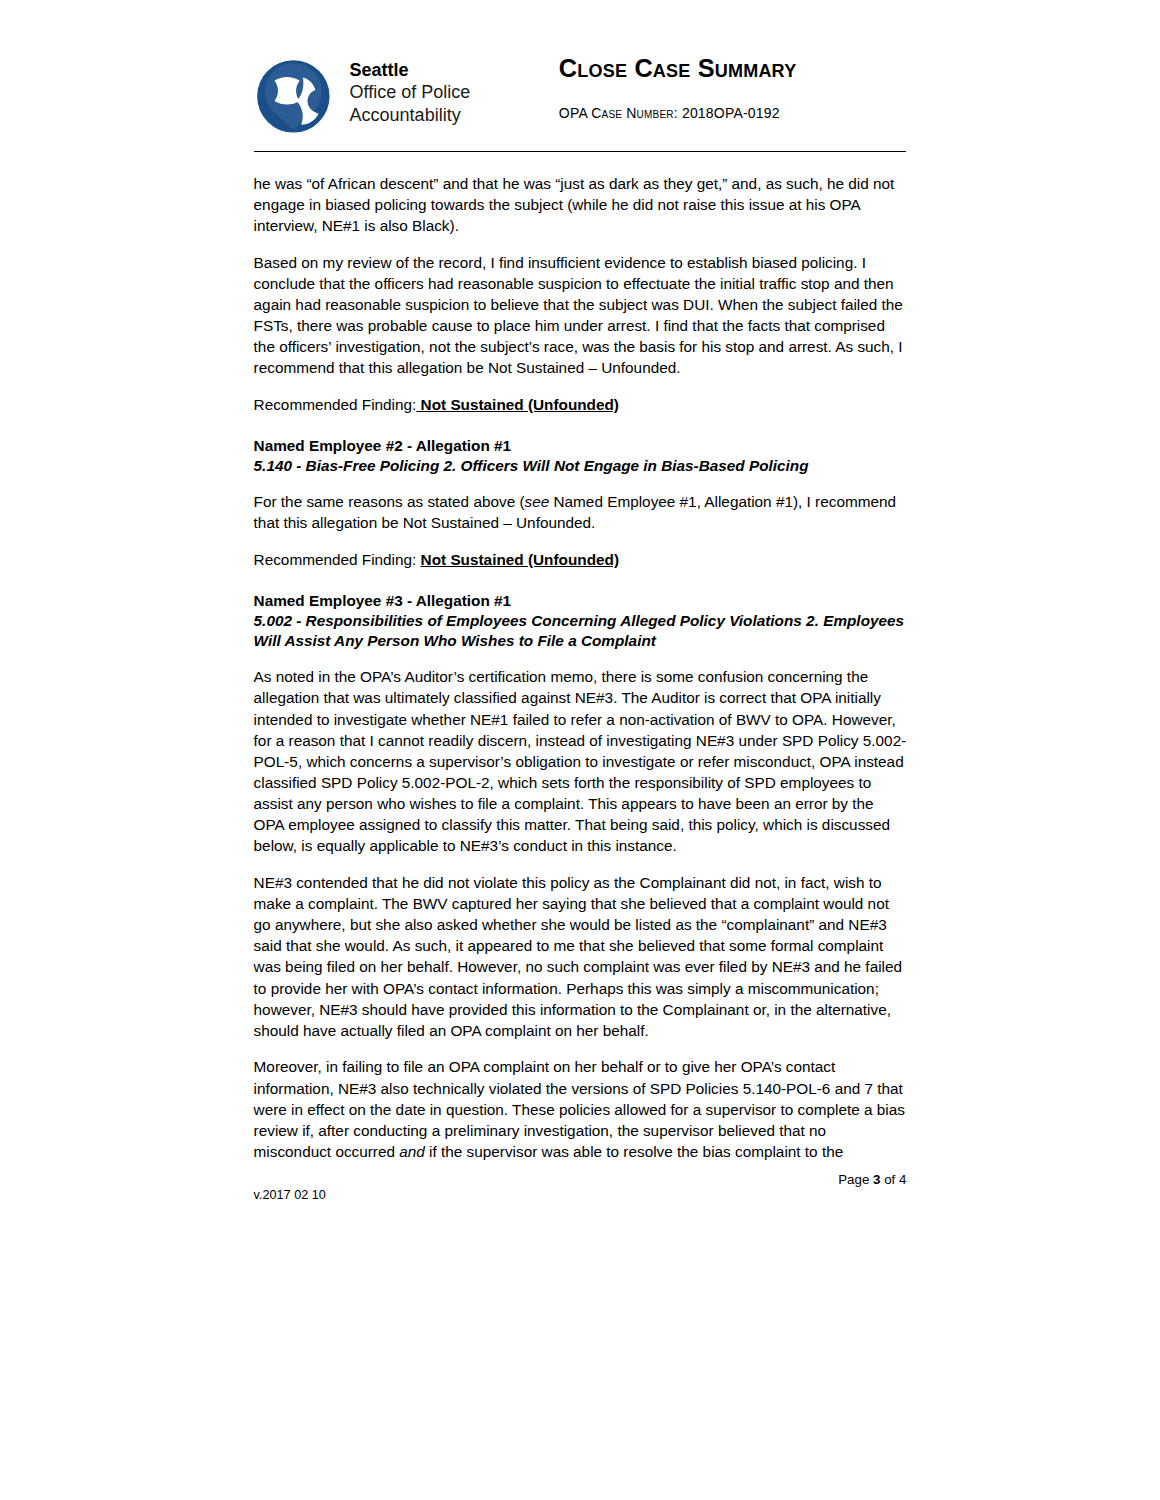Seattle
Office of Police
Accountability
Close Case Summary
OPA Case Number: 2018OPA-0192
he was “of African descent” and that he was “just as dark as they get,” and, as such, he did not engage in biased policing towards the subject (while he did not raise this issue at his OPA interview, NE#1 is also Black).
Based on my review of the record, I find insufficient evidence to establish biased policing. I conclude that the officers had reasonable suspicion to effectuate the initial traffic stop and then again had reasonable suspicion to believe that the subject was DUI. When the subject failed the FSTs, there was probable cause to place him under arrest. I find that the facts that comprised the officers’ investigation, not the subject’s race, was the basis for his stop and arrest. As such, I recommend that this allegation be Not Sustained – Unfounded.
Recommended Finding: Not Sustained (Unfounded)
Named Employee #2 - Allegation #1
5.140 - Bias-Free Policing 2. Officers Will Not Engage in Bias-Based Policing
For the same reasons as stated above (see Named Employee #1, Allegation #1), I recommend that this allegation be Not Sustained – Unfounded.
Recommended Finding: Not Sustained (Unfounded)
Named Employee #3 - Allegation #1
5.002 - Responsibilities of Employees Concerning Alleged Policy Violations 2. Employees Will Assist Any Person Who Wishes to File a Complaint
As noted in the OPA’s Auditor’s certification memo, there is some confusion concerning the allegation that was ultimately classified against NE#3. The Auditor is correct that OPA initially intended to investigate whether NE#1 failed to refer a non-activation of BWV to OPA. However, for a reason that I cannot readily discern, instead of investigating NE#3 under SPD Policy 5.002-POL-5, which concerns a supervisor’s obligation to investigate or refer misconduct, OPA instead classified SPD Policy 5.002-POL-2, which sets forth the responsibility of SPD employees to assist any person who wishes to file a complaint. This appears to have been an error by the OPA employee assigned to classify this matter. That being said, this policy, which is discussed below, is equally applicable to NE#3’s conduct in this instance.
NE#3 contended that he did not violate this policy as the Complainant did not, in fact, wish to make a complaint. The BWV captured her saying that she believed that a complaint would not go anywhere, but she also asked whether she would be listed as the “complainant” and NE#3 said that she would. As such, it appeared to me that she believed that some formal complaint was being filed on her behalf. However, no such complaint was ever filed by NE#3 and he failed to provide her with OPA’s contact information. Perhaps this was simply a miscommunication; however, NE#3 should have provided this information to the Complainant or, in the alternative, should have actually filed an OPA complaint on her behalf.
Moreover, in failing to file an OPA complaint on her behalf or to give her OPA’s contact information, NE#3 also technically violated the versions of SPD Policies 5.140-POL-6 and 7 that were in effect on the date in question. These policies allowed for a supervisor to complete a bias review if, after conducting a preliminary investigation, the supervisor believed that no misconduct occurred and if the supervisor was able to resolve the bias complaint to the
Page 3 of 4
v.2017 02 10